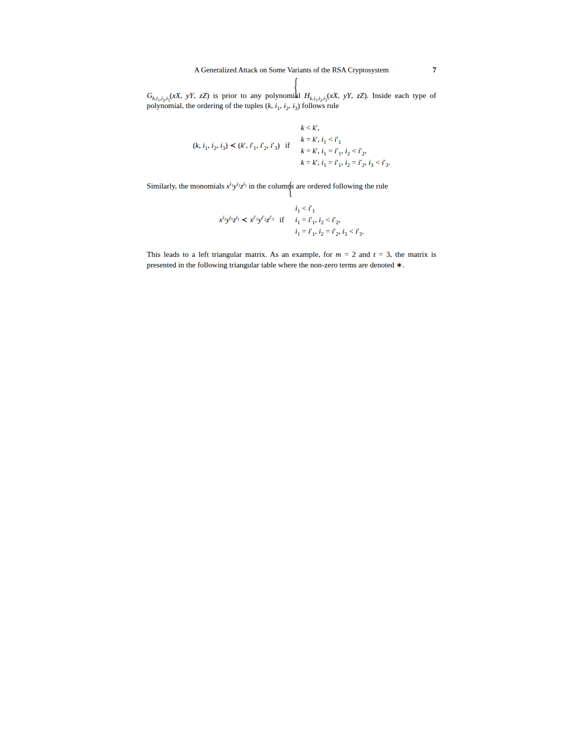A Generalized Attack on Some Variants of the RSA Cryptosystem 7
Gk,i1,i2,i3(xX, yY, zZ) is prior to any polynomial Hk,i1,i2,i3(xX, yY, zZ). Inside each type of polynomial, the ordering of the tuples (k, i1, i2, i3) follows rule
(k, i1, i2, i3) ≺ (k′, i′1, i′2, i′3) if { k < k′, k = k′, i1 < i′1 k = k′, i1 = i′1, i2 < i′2, k = k′, i1 = i′1, i2 = i′2, i3 < i′3.
Similarly, the monomials xi1yi1zi1 in the columns are ordered following the rule
xi1yi1zi1 ≺ xi′1yi′2zi′3 if { i1 < i′1 i1 = i′1, i2 < i′2, i1 = i′1, i2 = i′2, i3 < i′3.
This leads to a left triangular matrix. As an example, for m = 2 and t = 3, the matrix is presented in the following triangular table where the non-zero terms are denoted ∗.